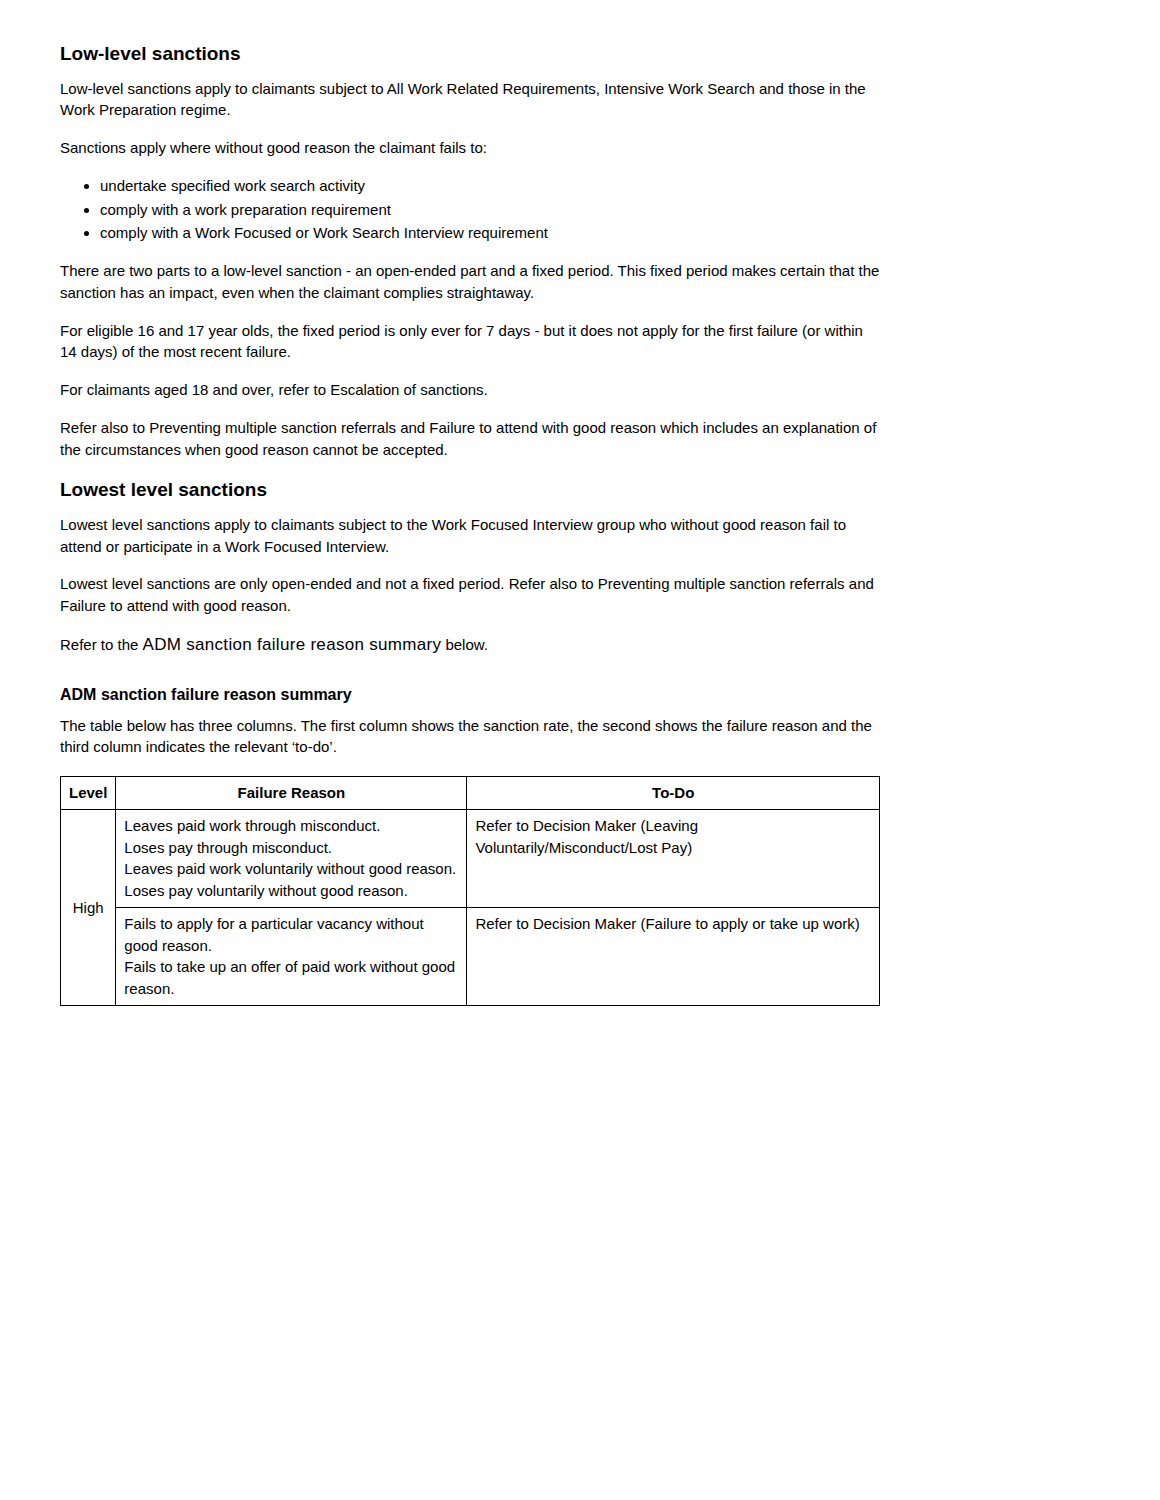Low-level sanctions
Low-level sanctions apply to claimants subject to All Work Related Requirements, Intensive Work Search and those in the Work Preparation regime.
Sanctions apply where without good reason the claimant fails to:
undertake specified work search activity
comply with a work preparation requirement
comply with a Work Focused or Work Search Interview requirement
There are two parts to a low-level sanction - an open-ended part and a fixed period. This fixed period makes certain that the sanction has an impact, even when the claimant complies straightaway.
For eligible 16 and 17 year olds, the fixed period is only ever for 7 days - but it does not apply for the first failure (or within 14 days) of the most recent failure.
For claimants aged 18 and over, refer to Escalation of sanctions.
Refer also to Preventing multiple sanction referrals and Failure to attend with good reason which includes an explanation of the circumstances when good reason cannot be accepted.
Lowest level sanctions
Lowest level sanctions apply to claimants subject to the Work Focused Interview group who without good reason fail to attend or participate in a Work Focused Interview.
Lowest level sanctions are only open-ended and not a fixed period. Refer also to Preventing multiple sanction referrals and Failure to attend with good reason.
Refer to the ADM sanction failure reason summary below.
ADM sanction failure reason summary
The table below has three columns. The first column shows the sanction rate, the second shows the failure reason and the third column indicates the relevant ‘to-do’.
| Level | Failure Reason | To-Do |
| --- | --- | --- |
| High | Leaves paid work through misconduct. Loses pay through misconduct. Leaves paid work voluntarily without good reason. Loses pay voluntarily without good reason. | Refer to Decision Maker (Leaving Voluntarily/Misconduct/Lost Pay) |
| Fails to apply for a particular vacancy without good reason. Fails to take up an offer of paid work without good reason. | Refer to Decision Maker (Failure to apply or take up work) |